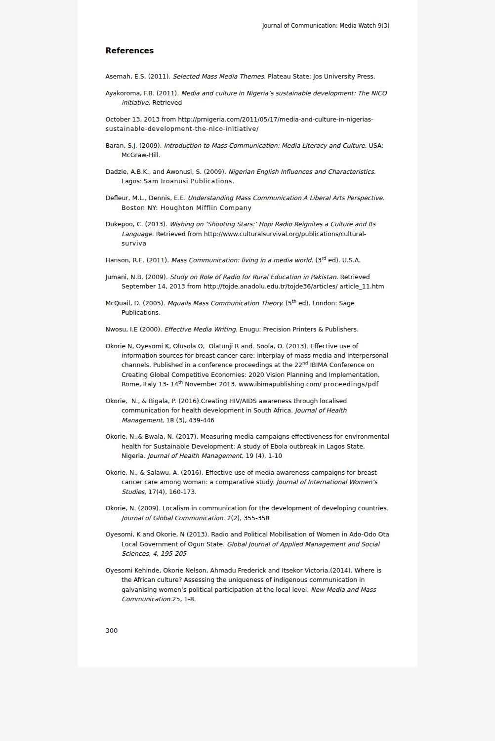Journal of Communication: Media Watch 9(3)
References
Asemah, E.S. (2011). Selected Mass Media Themes. Plateau State: Jos University Press.
Ayakoroma, F.B. (2011). Media and culture in Nigeria’s sustainable development: The NICO initiative. Retrieved
October 13, 2013 from http://prnigeria.com/2011/05/17/media-and-culture-in-nigerias-
sustainable-development-the-nico-initiative/
Baran, S.J. (2009). Introduction to Mass Communication: Media Literacy and Culture. USA: McGraw-Hill.
Dadzie, A.B.K., and Awonusi, S. (2009). Nigerian English Influences and Characteristics. Lagos: Sam Iroanusi Publications.
Defleur, M.L., Dennis, E.E. Understanding Mass Communication A Liberal Arts Perspective. Boston NY: Houghton Mifflin Company
Dukepoo, C. (2013). Wishing on ‘Shooting Stars:’ Hopi Radio Reignites a Culture and Its Language. Retrieved from http://www.culturalsurvival.org/publications/cultural-surviva
Hanson, R.E. (2011). Mass Communication: living in a media world. (3rd ed). U.S.A.
Jumani, N.B. (2009). Study on Role of Radio for Rural Education in Pakistan. Retrieved September 14, 2013 from http://tojde.anadolu.edu.tr/tojde36/articles/ article_11.htm
McQuail, D. (2005). Mquails Mass Communication Theory. (5th ed). London: Sage Publications.
Nwosu, I.E (2000). Effective Media Writing. Enugu: Precision Printers & Publishers.
Okorie N, Oyesomi K, Olusola O, Olatunji R and. Soola, O. (2013). Effective use of information sources for breast cancer care: interplay of mass media and interpersonal channels. Published in a conference proceedings at the 22nd IBIMA Conference on Creating Global Competitive Economies: 2020 Vision Planning and Implementation, Rome, Italy 13- 14th November 2013. www.ibimapublishing.com/ proceedings/pdf
Okorie, N., & Bigala, P. (2016).Creating HIV/AIDS awareness through localised communication for health development in South Africa. Journal of Health Management, 18 (3), 439-446
Okorie, N.,& Bwala, N. (2017). Measuring media campaigns effectiveness for environmental health for Sustainable Development: A study of Ebola outbreak in Lagos State, Nigeria. Journal of Health Management, 19 (4), 1-10
Okorie, N., & Salawu, A. (2016). Effective use of media awareness campaigns for breast cancer care among woman: a comparative study. Journal of International Women’s Studies, 17(4), 160-173.
Okorie, N. (2009). Localism in communication for the development of developing countries. Journal of Global Communication. 2(2), 355-358
Oyesomi, K and Okorie, N (2013). Radio and Political Mobilisation of Women in Ado-Odo Ota Local Government of Ogun State. Global Journal of Applied Management and Social Sciences, 4, 195-205
Oyesomi Kehinde, Okorie Nelson, Ahmadu Frederick and Itsekor Victoria.(2014). Where is the African culture? Assessing the uniqueness of indigenous communication in galvanising women’s political participation at the local level. New Media and Mass Communication.25, 1-8.
300